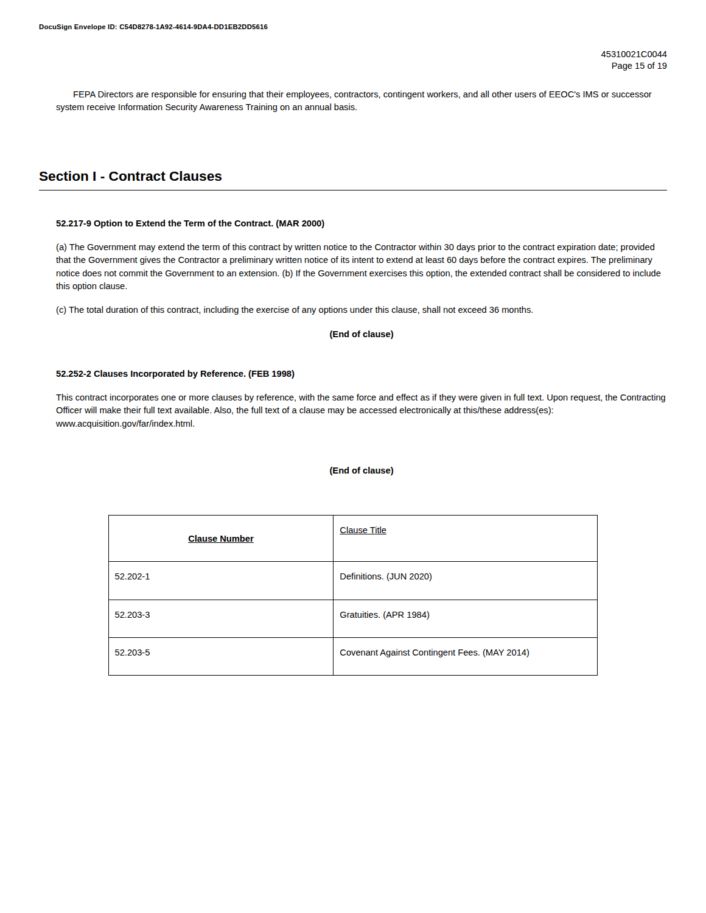DocuSign Envelope ID: C54D8278-1A92-4614-9DA4-DD1EB2DD5616
45310021C0044
Page 15 of 19
FEPA Directors are responsible for ensuring that their employees, contractors, contingent workers, and all other users of EEOC's IMS or successor system receive Information Security Awareness Training on an annual basis.
Section I - Contract Clauses
52.217-9 Option to Extend the Term of the Contract. (MAR 2000)
(a) The Government may extend the term of this contract by written notice to the Contractor within 30 days prior to the contract expiration date; provided that the Government gives the Contractor a preliminary written notice of its intent to extend at least 60 days before the contract expires. The preliminary notice does not commit the Government to an extension. (b) If the Government exercises this option, the extended contract shall be considered to include this option clause.
(c) The total duration of this contract, including the exercise of any options under this clause, shall not exceed 36 months.
(End of clause)
52.252-2 Clauses Incorporated by Reference. (FEB 1998)
This contract incorporates one or more clauses by reference, with the same force and effect as if they were given in full text. Upon request, the Contracting Officer will make their full text available. Also, the full text of a clause may be accessed electronically at this/these address(es): www.acquisition.gov/far/index.html.
(End of clause)
| Clause Number | Clause Title |
| 52.202-1 | Definitions. (JUN 2020) |
| 52.203-3 | Gratuities. (APR 1984) |
| 52.203-5 | Covenant Against Contingent Fees. (MAY 2014) |